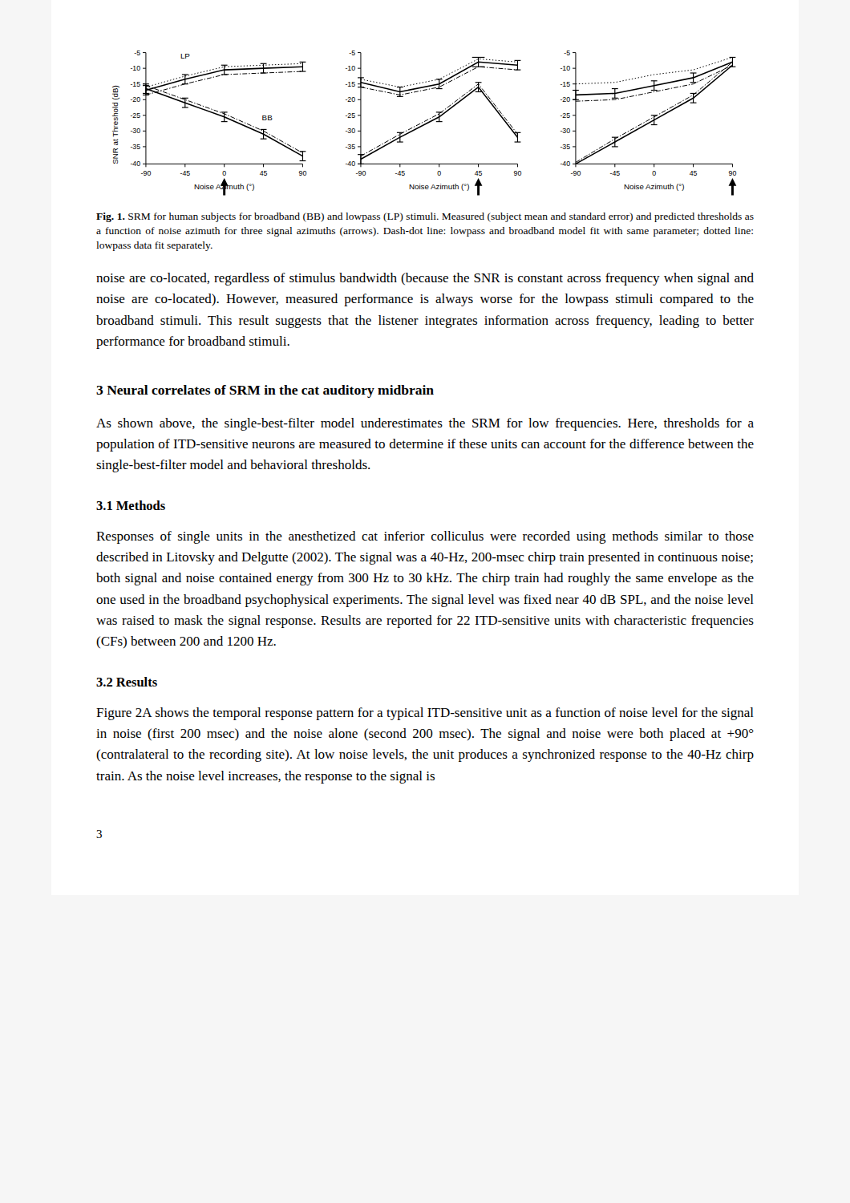SNR at Threshold (dB) -5 -10 -15 -20 -25 -30 -35 -40 -90 -45 0 45 90 Noise Azimuth (°) LP BB
-5 -10 -15 -20 -25 -30 -35 -40 -90 -45 0 45 90 Noise Azimuth (°)
-5 -10 -15 -20 -25 -30 -35 -40 -90 -45 0 45 90 Noise Azimuth (°)
Fig. 1. SRM for human subjects for broadband (BB) and lowpass (LP) stimuli. Measured (subject mean and standard error) and predicted thresholds as a function of noise azimuth for three signal azimuths (arrows). Dash-dot line: lowpass and broadband model fit with same parameter; dotted line: lowpass data fit separately.
noise are co-located, regardless of stimulus bandwidth (because the SNR is constant across frequency when signal and noise are co-located). However, measured performance is always worse for the lowpass stimuli compared to the broadband stimuli. This result suggests that the listener integrates information across frequency, leading to better performance for broadband stimuli.
3 Neural correlates of SRM in the cat auditory midbrain
As shown above, the single-best-filter model underestimates the SRM for low frequencies. Here, thresholds for a population of ITD-sensitive neurons are measured to determine if these units can account for the difference between the single-best-filter model and behavioral thresholds.
3.1 Methods
Responses of single units in the anesthetized cat inferior colliculus were recorded using methods similar to those described in Litovsky and Delgutte (2002). The signal was a 40-Hz, 200-msec chirp train presented in continuous noise; both signal and noise contained energy from 300 Hz to 30 kHz. The chirp train had roughly the same envelope as the one used in the broadband psychophysical experiments. The signal level was fixed near 40 dB SPL, and the noise level was raised to mask the signal response. Results are reported for 22 ITD-sensitive units with characteristic frequencies (CFs) between 200 and 1200 Hz.
3.2 Results
Figure 2A shows the temporal response pattern for a typical ITD-sensitive unit as a function of noise level for the signal in noise (first 200 msec) and the noise alone (second 200 msec). The signal and noise were both placed at +90° (contralateral to the recording site). At low noise levels, the unit produces a synchronized response to the 40-Hz chirp train. As the noise level increases, the response to the signal is
3